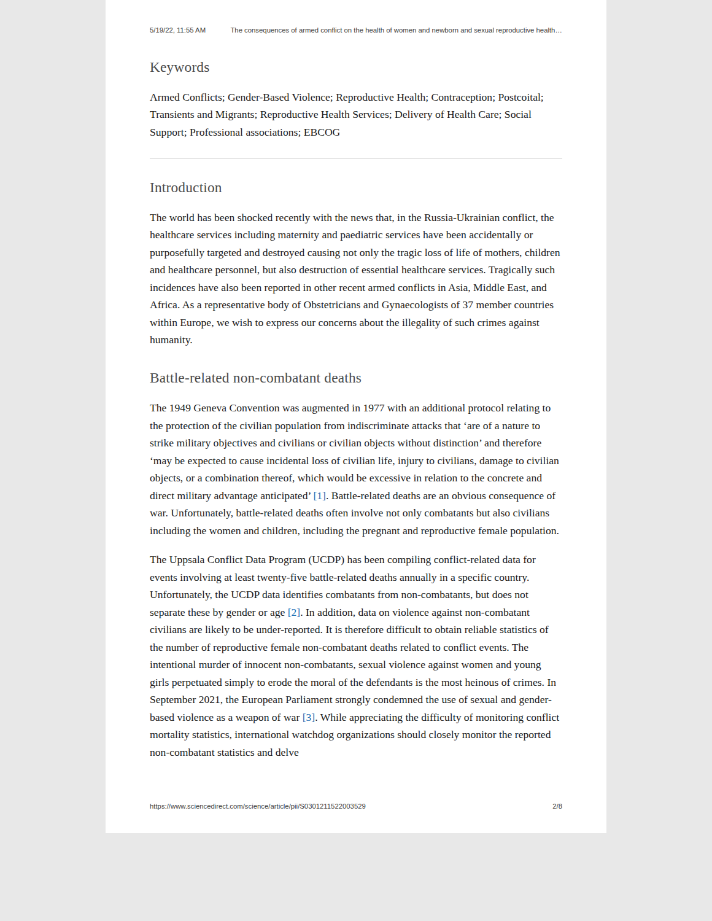5/19/22, 11:55 AM The consequences of armed conflict on the health of women and newborn and sexual reproductive health – A position statement…
Keywords
Armed Conflicts; Gender-Based Violence; Reproductive Health; Contraception; Postcoital; Transients and Migrants; Reproductive Health Services; Delivery of Health Care; Social Support; Professional associations; EBCOG
Introduction
The world has been shocked recently with the news that, in the Russia-Ukrainian conflict, the healthcare services including maternity and paediatric services have been accidentally or purposefully targeted and destroyed causing not only the tragic loss of life of mothers, children and healthcare personnel, but also destruction of essential healthcare services. Tragically such incidences have also been reported in other recent armed conflicts in Asia, Middle East, and Africa. As a representative body of Obstetricians and Gynaecologists of 37 member countries within Europe, we wish to express our concerns about the illegality of such crimes against humanity.
Battle-related non-combatant deaths
The 1949 Geneva Convention was augmented in 1977 with an additional protocol relating to the protection of the civilian population from indiscriminate attacks that ‘are of a nature to strike military objectives and civilians or civilian objects without distinction’ and therefore ‘may be expected to cause incidental loss of civilian life, injury to civilians, damage to civilian objects, or a combination thereof, which would be excessive in relation to the concrete and direct military advantage anticipated’ [1]. Battle-related deaths are an obvious consequence of war. Unfortunately, battle-related deaths often involve not only combatants but also civilians including the women and children, including the pregnant and reproductive female population.
The Uppsala Conflict Data Program (UCDP) has been compiling conflict-related data for events involving at least twenty-five battle-related deaths annually in a specific country. Unfortunately, the UCDP data identifies combatants from non-combatants, but does not separate these by gender or age [2]. In addition, data on violence against non-combatant civilians are likely to be under-reported. It is therefore difficult to obtain reliable statistics of the number of reproductive female non-combatant deaths related to conflict events. The intentional murder of innocent non-combatants, sexual violence against women and young girls perpetuated simply to erode the moral of the defendants is the most heinous of crimes. In September 2021, the European Parliament strongly condemned the use of sexual and gender-based violence as a weapon of war [3]. While appreciating the difficulty of monitoring conflict mortality statistics, international watchdog organizations should closely monitor the reported non-combatant statistics and delve
https://www.sciencedirect.com/science/article/pii/S0301211522003529 2/8